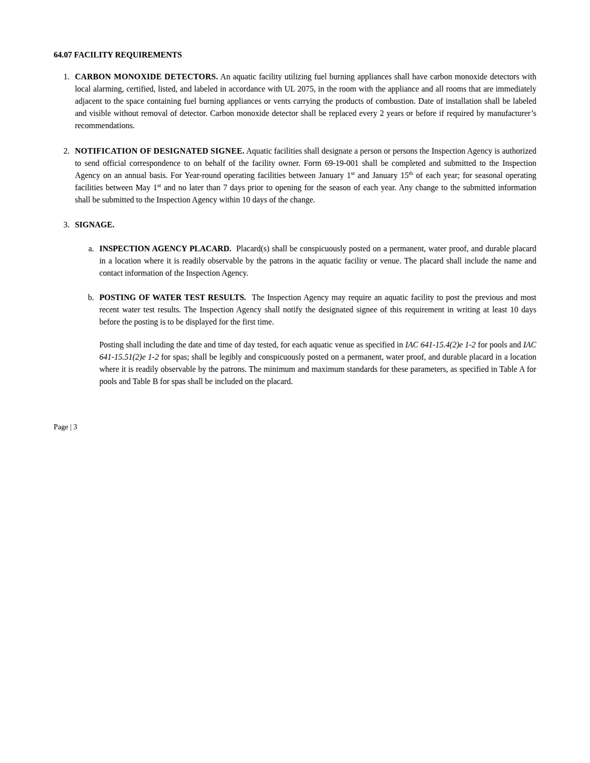64.07 FACILITY REQUIREMENTS
CARBON MONOXIDE DETECTORS. An aquatic facility utilizing fuel burning appliances shall have carbon monoxide detectors with local alarming, certified, listed, and labeled in accordance with UL 2075, in the room with the appliance and all rooms that are immediately adjacent to the space containing fuel burning appliances or vents carrying the products of combustion. Date of installation shall be labeled and visible without removal of detector. Carbon monoxide detector shall be replaced every 2 years or before if required by manufacturer’s recommendations.
NOTIFICATION OF DESIGNATED SIGNEE. Aquatic facilities shall designate a person or persons the Inspection Agency is authorized to send official correspondence to on behalf of the facility owner. Form 69-19-001 shall be completed and submitted to the Inspection Agency on an annual basis. For Year-round operating facilities between January 1st and January 15th of each year; for seasonal operating facilities between May 1st and no later than 7 days prior to opening for the season of each year. Any change to the submitted information shall be submitted to the Inspection Agency within 10 days of the change.
SIGNAGE.
INSPECTION AGENCY PLACARD. Placard(s) shall be conspicuously posted on a permanent, water proof, and durable placard in a location where it is readily observable by the patrons in the aquatic facility or venue. The placard shall include the name and contact information of the Inspection Agency.
POSTING OF WATER TEST RESULTS. The Inspection Agency may require an aquatic facility to post the previous and most recent water test results. The Inspection Agency shall notify the designated signee of this requirement in writing at least 10 days before the posting is to be displayed for the first time.
Posting shall including the date and time of day tested, for each aquatic venue as specified in IAC 641-15.4(2)e 1-2 for pools and IAC 641-15.51(2)e 1-2 for spas; shall be legibly and conspicuously posted on a permanent, water proof, and durable placard in a location where it is readily observable by the patrons. The minimum and maximum standards for these parameters, as specified in Table A for pools and Table B for spas shall be included on the placard.
Page | 3